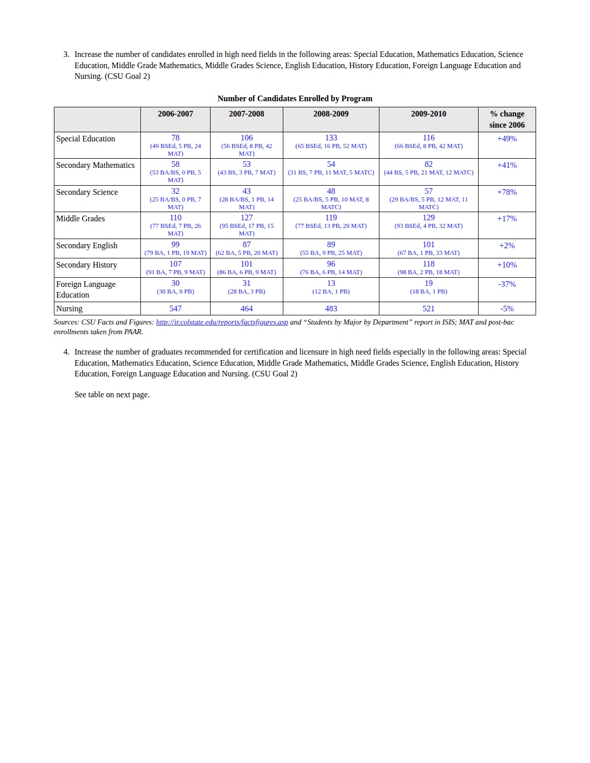Increase the number of candidates enrolled in high need fields in the following areas: Special Education, Mathematics Education, Science Education, Middle Grade Mathematics, Middle Grades Science, English Education, History Education, Foreign Language Education and Nursing. (CSU Goal 2)
Number of Candidates Enrolled by Program
| | 2006-2007 | 2007-2008 | 2008-2009 | 2009-2010 | % change since 2006 |
| --- | --- | --- | --- | --- | --- |
| Special Education | 78 (49 BSEd, 5 PB, 24 MAT) | 106 (56 BSEd, 8 PB, 42 MAT) | 133 (65 BSEd, 16 PB, 52 MAT) | 116 (66 BSEd, 8 PB, 42 MAT) | +49% |
| Secondary Mathematics | 58 (53 BA/BS, 0 PB, 5 MAT) | 53 (43 BS, 3 PB, 7 MAT) | 54 (31 BS, 7 PB, 11 MAT, 5 MATC) | 82 (44 BS, 5 PB, 21 MAT, 12 MATC) | +41% |
| Secondary Science | 32 (25 BA/BS, 0 PB, 7 MAT) | 43 (28 BA/BS, 1 PB, 14 MAT) | 48 (25 BA/BS, 5 PB, 10 MAT, 8 MATC) | 57 (29 BA/BS, 5 PB, 12 MAT, 11 MATC) | +78% |
| Middle Grades | 110 (77 BSEd, 7 PB, 26 MAT) | 127 (95 BSEd, 17 PB, 15 MAT) | 119 (77 BSEd, 13 PB, 29 MAT) | 129 (93 BSEd, 4 PB, 32 MAT) | +17% |
| Secondary English | 99 (79 BA, 1 PB, 19 MAT) | 87 (62 BA, 5 PB, 20 MAT) | 89 (55 BA, 9 PB, 25 MAT) | 101 (67 BA, 1 PB, 33 MAT) | +2% |
| Secondary History | 107 (91 BA, 7 PB, 9 MAT) | 101 (86 BA, 6 PB, 9 MAT) | 96 (76 BA, 6 PB, 14 MAT) | 118 (98 BA, 2 PB, 18 MAT) | +10% |
| Foreign Language Education | 30 (30 BA, 0 PB) | 31 (28 BA, 3 PB) | 13 (12 BA, 1 PB) | 19 (18 BA, 1 PB) | -37% |
| Nursing | 547 | 464 | 483 | 521 | -5% |
Sources: CSU Facts and Figures: http://ir.colstate.edu/reports/factsfigures.asp and “Students by Major by Department” report in ISIS; MAT and post-bac enrollments taken from PAAR.
Increase the number of graduates recommended for certification and licensure in high need fields especially in the following areas: Special Education, Mathematics Education, Science Education, Middle Grade Mathematics, Middle Grades Science, English Education, History Education, Foreign Language Education and Nursing. (CSU Goal 2)
See table on next page.